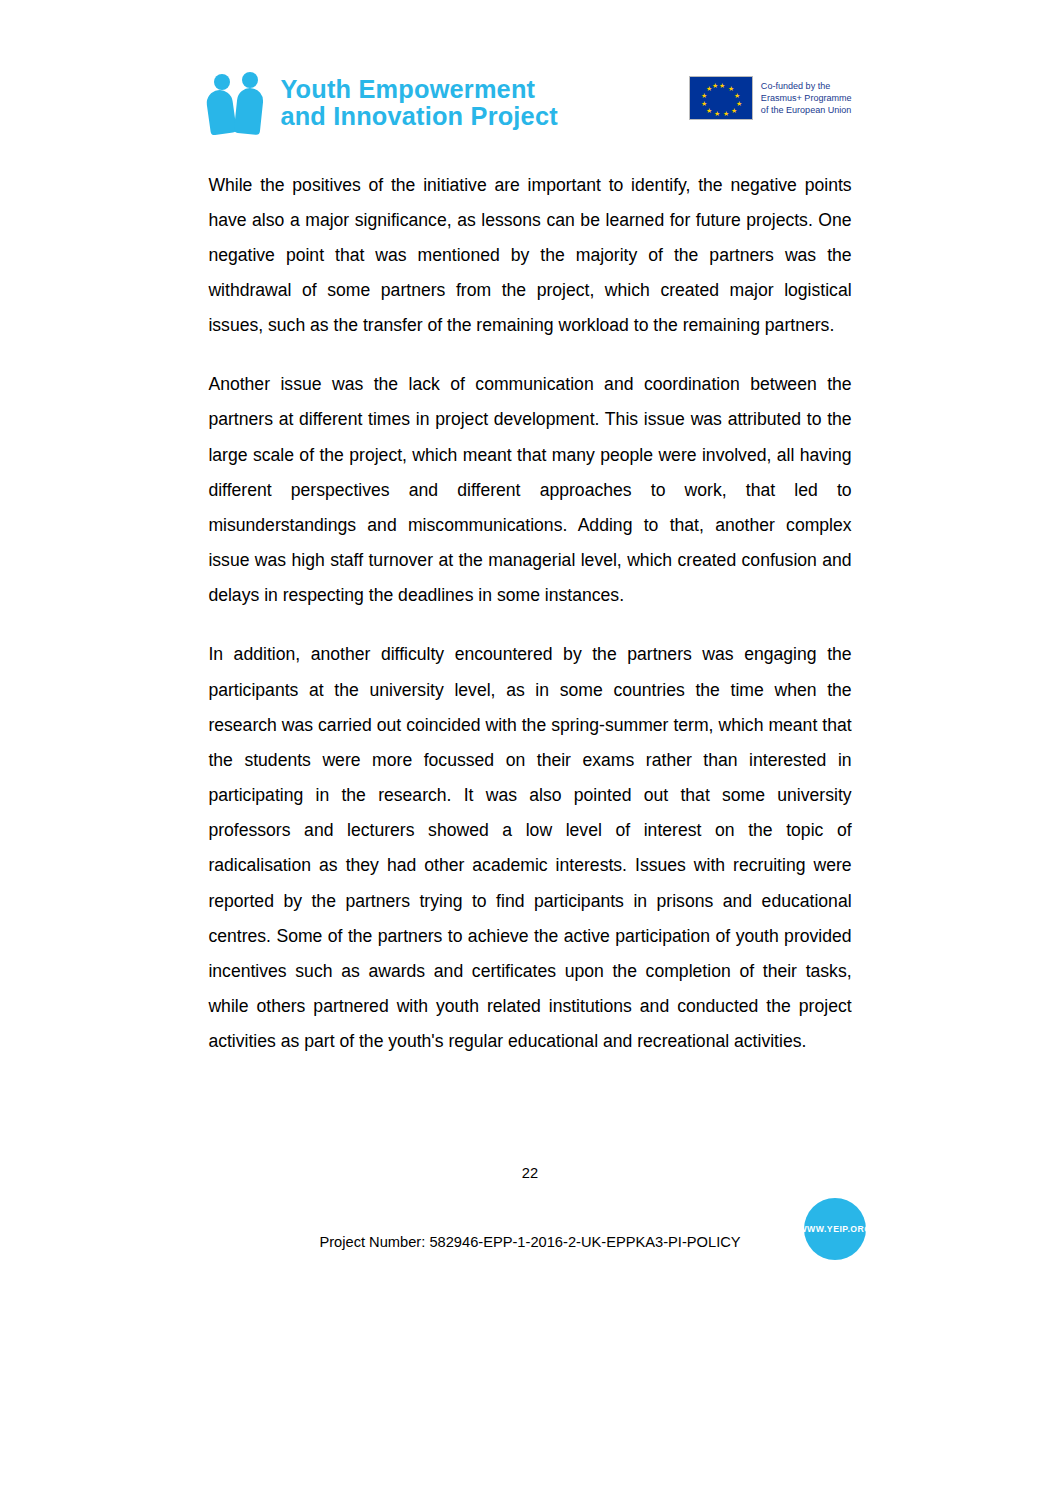Youth Empowerment and Innovation Project
★ ★ ★ ★ ★ ★ ★ ★ ★ ★ ★ ★
Co-funded by the
Erasmus+ Programme
of the European Union
While the positives of the initiative are important to identify, the negative points have also a major significance, as lessons can be learned for future projects. One negative point that was mentioned by the majority of the partners was the withdrawal of some partners from the project, which created major logistical issues, such as the transfer of the remaining workload to the remaining partners.
Another issue was the lack of communication and coordination between the partners at different times in project development. This issue was attributed to the large scale of the project, which meant that many people were involved, all having different perspectives and different approaches to work, that led to misunderstandings and miscommunications. Adding to that, another complex issue was high staff turnover at the managerial level, which created confusion and delays in respecting the deadlines in some instances.
In addition, another difficulty encountered by the partners was engaging the participants at the university level, as in some countries the time when the research was carried out coincided with the spring-summer term, which meant that the students were more focussed on their exams rather than interested in participating in the research. It was also pointed out that some university professors and lecturers showed a low level of interest on the topic of radicalisation as they had other academic interests. Issues with recruiting were reported by the partners trying to find participants in prisons and educational centres. Some of the partners to achieve the active participation of youth provided incentives such as awards and certificates upon the completion of their tasks, while others partnered with youth related institutions and conducted the project activities as part of the youth's regular educational and recreational activities.
22
Project Number: 582946-EPP-1-2016-2-UK-EPPKA3-PI-POLICY
WWW.YEIP.ORG